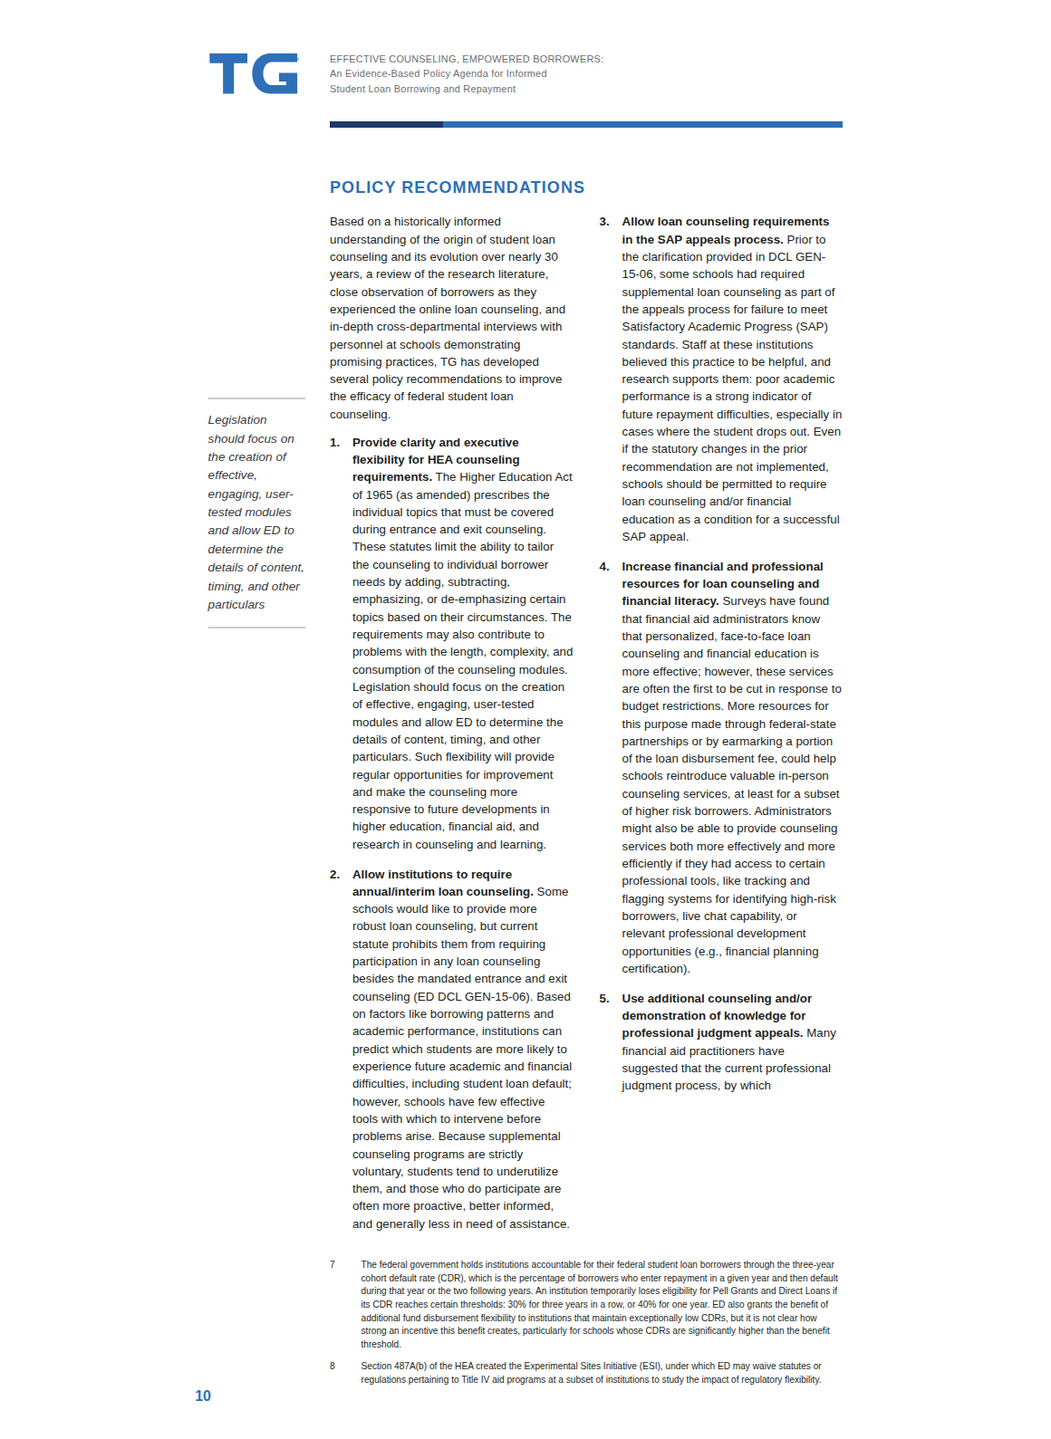™
EFFECTIVE COUNSELING, EMPOWERED BORROWERS:
An Evidence-Based Policy Agenda for Informed
Student Loan Borrowing and Repayment
Legislation should focus on the creation of effective, engaging, user-tested modules and allow ED to determine the details of content, timing, and other particulars
Policy Recommendations
Based on a historically informed understanding of the origin of student loan counseling and its evolution over nearly 30 years, a review of the research literature, close observation of borrowers as they experienced the online loan counseling, and in-depth cross-departmental interviews with personnel at schools demonstrating promising practices, TG has developed several policy recommendations to improve the efficacy of federal student loan counseling.
Provide clarity and executive flexibility for HEA counseling requirements. The Higher Education Act of 1965 (as amended) prescribes the individual topics that must be covered during entrance and exit counseling. These statutes limit the ability to tailor the counseling to individual borrower needs by adding, subtracting, emphasizing, or de-emphasizing certain topics based on their circumstances. The requirements may also contribute to problems with the length, complexity, and consumption of the counseling modules. Legislation should focus on the creation of effective, engaging, user-tested modules and allow ED to determine the details of content, timing, and other particulars. Such flexibility will provide regular opportunities for improvement and make the counseling more responsive to future developments in higher education, financial aid, and research in counseling and learning.
Allow institutions to require annual/interim loan counseling. Some schools would like to provide more robust loan counseling, but current statute prohibits them from requiring participation in any loan counseling besides the mandated entrance and exit counseling (ED DCL GEN-15-06). Based on factors like borrowing patterns and academic performance, institutions can predict which students are more likely to experience future academic and financial difficulties, including student loan default; however, schools have few effective tools with which to intervene before problems arise. Because supplemental counseling programs are strictly voluntary, students tend to underutilize them, and those who do participate are often more proactive, better informed, and generally less in need of assistance.
Allow loan counseling requirements in the SAP appeals process. Prior to the clarification provided in DCL GEN-15-06, some schools had required supplemental loan counseling as part of the appeals process for failure to meet Satisfactory Academic Progress (SAP) standards. Staff at these institutions believed this practice to be helpful, and research supports them: poor academic performance is a strong indicator of future repayment difficulties, especially in cases where the student drops out. Even if the statutory changes in the prior recommendation are not implemented, schools should be permitted to require loan counseling and/or financial education as a condition for a successful SAP appeal.
Increase financial and professional resources for loan counseling and financial literacy. Surveys have found that financial aid administrators know that personalized, face-to-face loan counseling and financial education is more effective; however, these services are often the first to be cut in response to budget restrictions. More resources for this purpose made through federal-state partnerships or by earmarking a portion of the loan disbursement fee, could help schools reintroduce valuable in-person counseling services, at least for a subset of higher risk borrowers. Administrators might also be able to provide counseling services both more effectively and more efficiently if they had access to certain professional tools, like tracking and flagging systems for identifying high-risk borrowers, live chat capability, or relevant professional development opportunities (e.g., financial planning certification).
Use additional counseling and/or demonstration of knowledge for professional judgment appeals. Many financial aid practitioners have suggested that the current professional judgment process, by which
7
The federal government holds institutions accountable for their federal student loan borrowers through the three-year cohort default rate (CDR), which is the percentage of borrowers who enter repayment in a given year and then default during that year or the two following years. An institution temporarily loses eligibility for Pell Grants and Direct Loans if its CDR reaches certain thresholds: 30% for three years in a row, or 40% for one year. ED also grants the benefit of additional fund disbursement flexibility to institutions that maintain exceptionally low CDRs, but it is not clear how strong an incentive this benefit creates, particularly for schools whose CDRs are significantly higher than the benefit threshold.
8
Section 487A(b) of the HEA created the Experimental Sites Initiative (ESI), under which ED may waive statutes or regulations pertaining to Title IV aid programs at a subset of institutions to study the impact of regulatory flexibility.
10